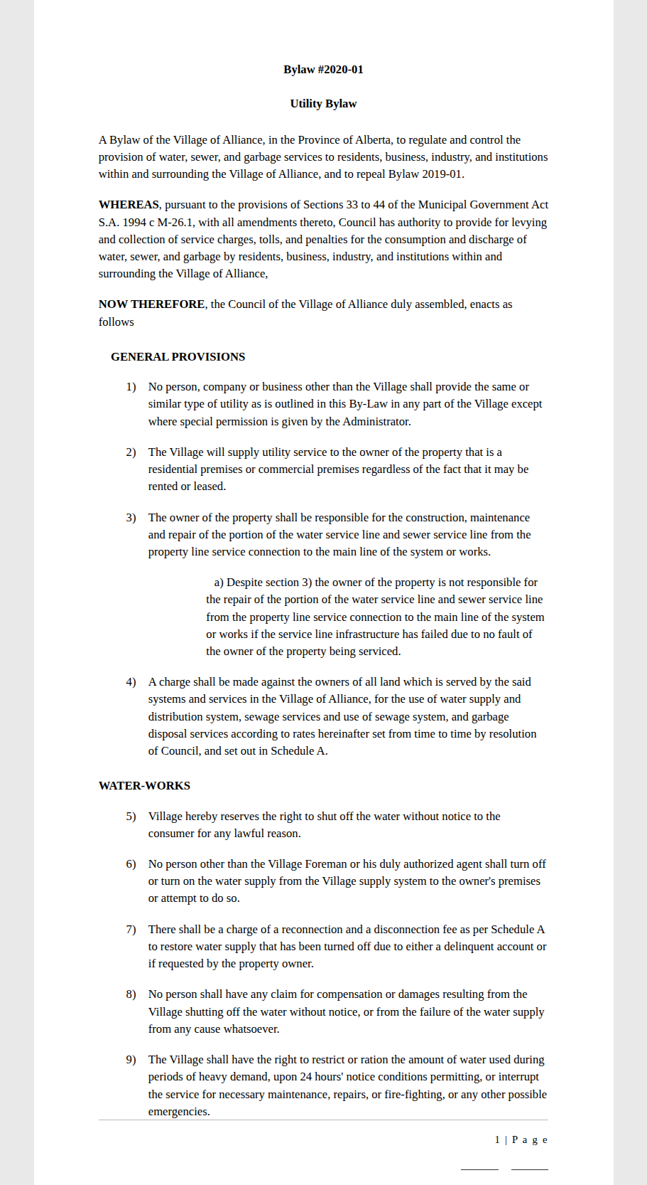Bylaw #2020-01
Utility Bylaw
A Bylaw of the Village of Alliance, in the Province of Alberta, to regulate and control the provision of water, sewer, and garbage services to residents, business, industry, and institutions within and surrounding the Village of Alliance, and to repeal Bylaw 2019-01.
WHEREAS, pursuant to the provisions of Sections 33 to 44 of the Municipal Government Act S.A. 1994 c M-26.1, with all amendments thereto, Council has authority to provide for levying and collection of service charges, tolls, and penalties for the consumption and discharge of water, sewer, and garbage by residents, business, industry, and institutions within and surrounding the Village of Alliance,
NOW THEREFORE, the Council of the Village of Alliance duly assembled, enacts as follows
GENERAL PROVISIONS
No person, company or business other than the Village shall provide the same or similar type of utility as is outlined in this By-Law in any part of the Village except where special permission is given by the Administrator.
The Village will supply utility service to the owner of the property that is a residential premises or commercial premises regardless of the fact that it may be rented or leased.
The owner of the property shall be responsible for the construction, maintenance and repair of the portion of the water service line and sewer service line from the property line service connection to the main line of the system or works.
a) Despite section 3) the owner of the property is not responsible for the repair of the portion of the water service line and sewer service line from the property line service connection to the main line of the system or works if the service line infrastructure has failed due to no fault of the owner of the property being serviced.
A charge shall be made against the owners of all land which is served by the said systems and services in the Village of Alliance, for the use of water supply and distribution system, sewage services and use of sewage system, and garbage disposal services according to rates hereinafter set from time to time by resolution of Council, and set out in Schedule A.
WATER-WORKS
Village hereby reserves the right to shut off the water without notice to the consumer for any lawful reason.
No person other than the Village Foreman or his duly authorized agent shall turn off or turn on the water supply from the Village supply system to the owner's premises or attempt to do so.
There shall be a charge of a reconnection and a disconnection fee as per Schedule A to restore water supply that has been turned off due to either a delinquent account or if requested by the property owner.
No person shall have any claim for compensation or damages resulting from the Village shutting off the water without notice, or from the failure of the water supply from any cause whatsoever.
The Village shall have the right to restrict or ration the amount of water used during periods of heavy demand, upon 24 hours' notice conditions permitting, or interrupt the service for necessary maintenance, repairs, or fire-fighting, or any other possible emergencies.
1 | P a g e